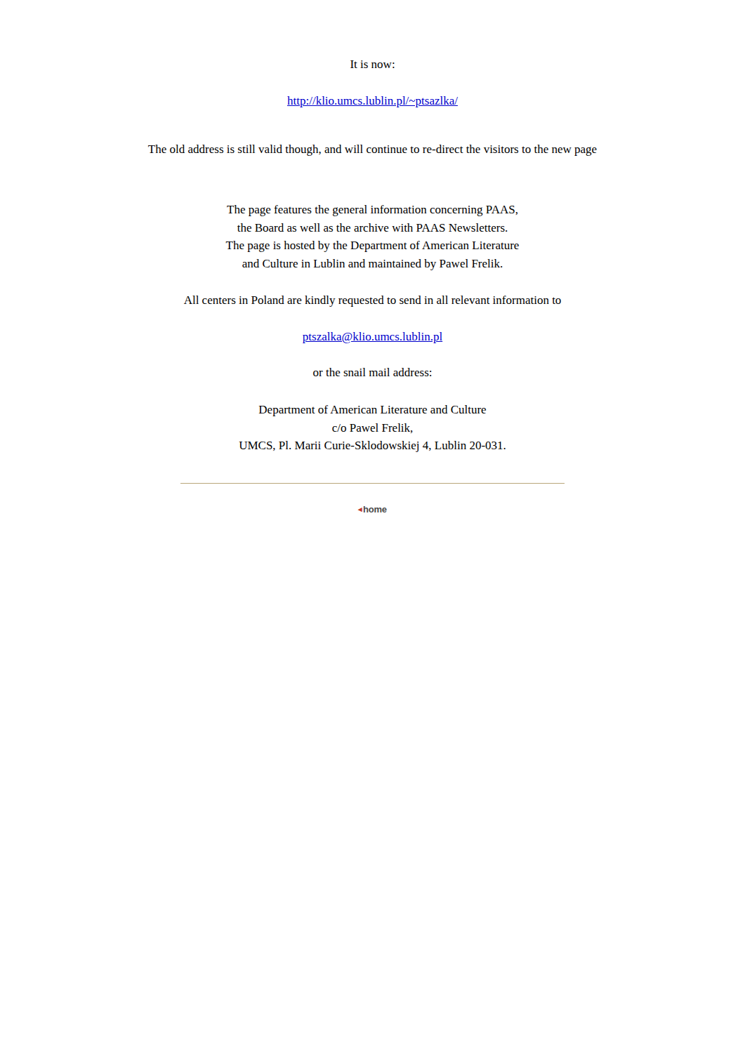It is now:
http://klio.umcs.lublin.pl/~ptsazlka/
The old address is still valid though, and will continue to re-direct the visitors to the new page
The page features the general information concerning PAAS,
the Board as well as the archive with PAAS Newsletters.
The page is hosted by the Department of American Literature
and Culture in Lublin and maintained by Pawel Frelik.
All centers in Poland are kindly requested to send in all relevant information to
ptszalka@klio.umcs.lublin.pl
or the snail mail address:
Department of American Literature and Culture
c/o Pawel Frelik,
UMCS, Pl. Marii Curie-Sklodowskiej 4, Lublin 20-031.
◂home